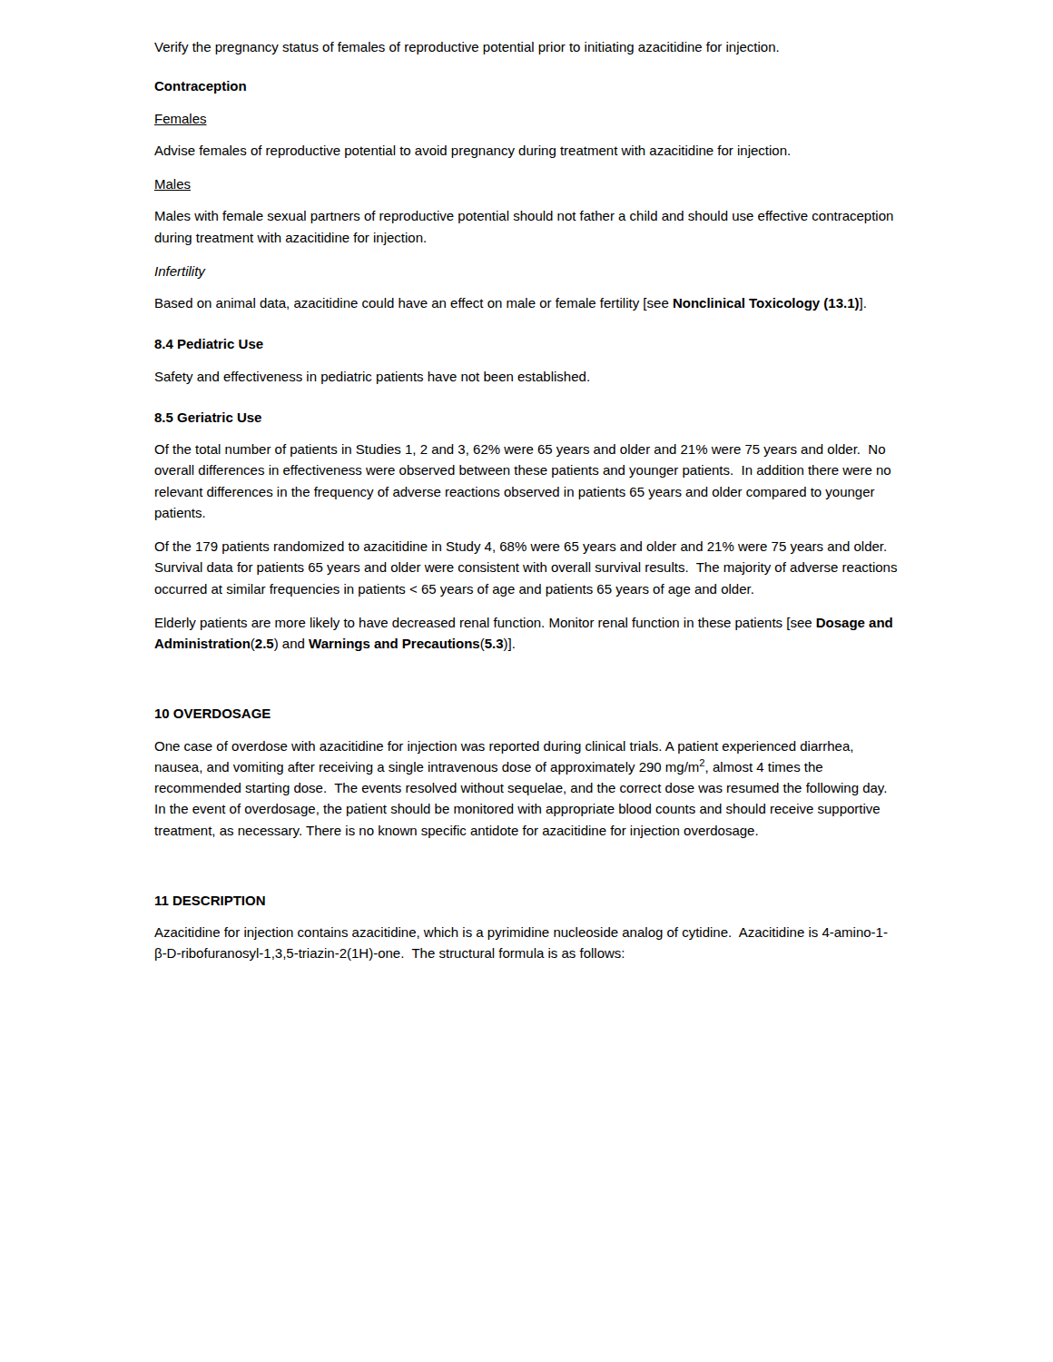Verify the pregnancy status of females of reproductive potential prior to initiating azacitidine for injection.
Contraception
Females
Advise females of reproductive potential to avoid pregnancy during treatment with azacitidine for injection.
Males
Males with female sexual partners of reproductive potential should not father a child and should use effective contraception during treatment with azacitidine for injection.
Infertility
Based on animal data, azacitidine could have an effect on male or female fertility [see Nonclinical Toxicology (13.1)].
8.4 Pediatric Use
Safety and effectiveness in pediatric patients have not been established.
8.5 Geriatric Use
Of the total number of patients in Studies 1, 2 and 3, 62% were 65 years and older and 21% were 75 years and older. No overall differences in effectiveness were observed between these patients and younger patients. In addition there were no relevant differences in the frequency of adverse reactions observed in patients 65 years and older compared to younger patients.
Of the 179 patients randomized to azacitidine in Study 4, 68% were 65 years and older and 21% were 75 years and older. Survival data for patients 65 years and older were consistent with overall survival results. The majority of adverse reactions occurred at similar frequencies in patients < 65 years of age and patients 65 years of age and older.
Elderly patients are more likely to have decreased renal function. Monitor renal function in these patients [see Dosage and Administration(2.5) and Warnings and Precautions(5.3)].
10 OVERDOSAGE
One case of overdose with azacitidine for injection was reported during clinical trials. A patient experienced diarrhea, nausea, and vomiting after receiving a single intravenous dose of approximately 290 mg/m2, almost 4 times the recommended starting dose. The events resolved without sequelae, and the correct dose was resumed the following day. In the event of overdosage, the patient should be monitored with appropriate blood counts and should receive supportive treatment, as necessary. There is no known specific antidote for azacitidine for injection overdosage.
11 DESCRIPTION
Azacitidine for injection contains azacitidine, which is a pyrimidine nucleoside analog of cytidine. Azacitidine is 4-amino-1-β-D-ribofuranosyl-1,3,5-triazin-2(1H)-one. The structural formula is as follows: